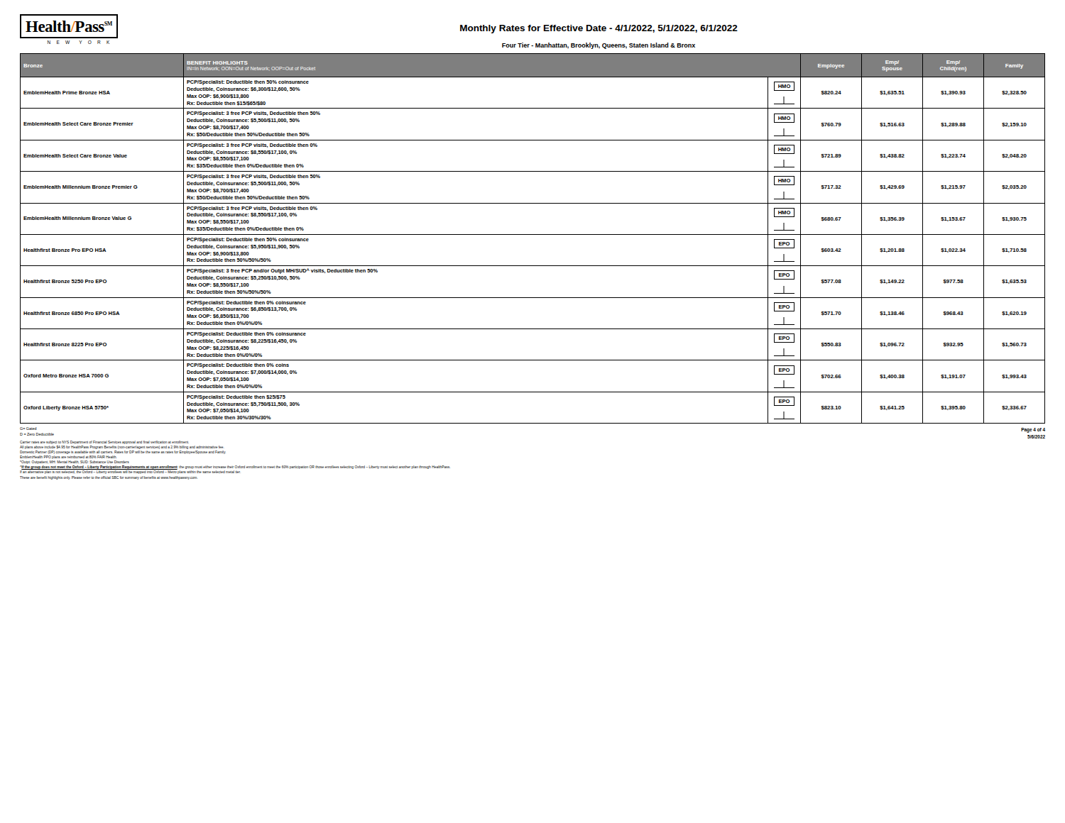Health/Pass SM
N E W Y O R K
Monthly Rates for Effective Date - 4/1/2022, 5/1/2022, 6/1/2022
Four Tier - Manhattan, Brooklyn, Queens, Staten Island & Bronx
| Bronze | BENEFIT HIGHLIGHTS IN=In Network; OON=Out of Network; OOP=Out of Pocket | Employee | Emp/ Spouse | Emp/ Child(ren) | Family |
| --- | --- | --- | --- | --- | --- |
| EmblemHealth Prime Bronze HSA | PCP/Specialist: Deductible then 50% coinsurance Deductible, Coinsurance: $6,300/$12,600, 50% Max OOP: $6,900/$13,800 Rx: Deductible then $15/$65/$80 | HMO | $820.24 | $1,635.51 | $1,390.93 | $2,328.50 |
| EmblemHealth Select Care Bronze Premier | PCP/Specialist: 3 free PCP visits, Deductible then 50% Deductible, Coinsurance: $5,500/$11,000, 50% Max OOP: $8,700/$17,400 Rx: $50/Deductible then 50%/Deductible then 50% | HMO | $760.79 | $1,516.63 | $1,289.88 | $2,159.10 |
| EmblemHealth Select Care Bronze Value | PCP/Specialist: 3 free PCP visits, Deductible then 0% Deductible, Coinsurance: $8,550/$17,100, 0% Max OOP: $8,550/$17,100 Rx: $35/Deductible then 0%/Deductible then 0% | HMO | $721.89 | $1,438.82 | $1,223.74 | $2,048.20 |
| EmblemHealth Millennium Bronze Premier G | PCP/Specialist: 3 free PCP visits, Deductible then 50% Deductible, Coinsurance: $5,500/$11,000, 50% Max OOP: $8,700/$17,400 Rx: $50/Deductible then 50%/Deductible then 50% | HMO | $717.32 | $1,429.69 | $1,215.97 | $2,035.20 |
| EmblemHealth Millennium Bronze Value G | PCP/Specialist: 3 free PCP visits, Deductible then 0% Deductible, Coinsurance: $8,550/$17,100, 0% Max OOP: $8,550/$17,100 Rx: $35/Deductible then 0%/Deductible then 0% | HMO | $680.67 | $1,356.39 | $1,153.67 | $1,930.75 |
| Healthfirst Bronze Pro EPO HSA | PCP/Specialist: Deductible then 50% coinsurance Deductible, Coinsurance: $5,950/$11,900, 50% Max OOP: $6,900/$13,800 Rx: Deductible then 50%/50%/50% | EPO | $603.42 | $1,201.88 | $1,022.34 | $1,710.58 |
| Healthfirst Bronze 5250 Pro EPO | PCP/Specialist: 3 free PCP and/or Outpt MH/SUD^ visits, Deductible then 50% Deductible, Coinsurance: $5,250/$10,500, 50% Max OOP: $8,550/$17,100 Rx: Deductible then 50%/50%/50% | EPO | $577.08 | $1,149.22 | $977.58 | $1,635.53 |
| Healthfirst Bronze 6850 Pro EPO HSA | PCP/Specialist: Deductible then 0% coinsurance Deductible, Coinsurance: $6,850/$13,700, 0% Max OOP: $6,850/$13,700 Rx: Deductible then 0%/0%/0% | EPO | $571.70 | $1,138.46 | $968.43 | $1,620.19 |
| Healthfirst Bronze 8225 Pro EPO | PCP/Specialist: Deductible then 0% coinsurance Deductible, Coinsurance: $8,225/$16,450, 0% Max OOP: $8,225/$16,450 Rx: Deductible then 0%/0%/0% | EPO | $550.83 | $1,096.72 | $932.95 | $1,560.73 |
| Oxford Metro Bronze HSA 7000 G | PCP/Specialist: Deductible then 0% coins Deductible, Coinsurance: $7,000/$14,000, 0% Max OOP: $7,050/$14,100 Rx: Deductible then 0%/0%/0% | EPO | $702.66 | $1,400.38 | $1,191.07 | $1,993.43 |
| Oxford Liberty Bronze HSA 5750* | PCP/Specialist: Deductible then $25/$75 Deductible, Coinsurance: $5,750/$11,500, 30% Max OOP: $7,050/$14,100 Rx: Deductible then 30%/30%/30% | EPO | $823.10 | $1,641.25 | $1,395.80 | $2,336.67 |
Page 4 of 4
5/6/2022
G= Gated
D = Zero Deductible
Carrier rates are subject to NYS Department of Financial Services approval and final verification at enrollment.
All plans above include $4.95 for HealthPass Program Benefits (non-carrier/agent services) and a 2.9% billing and administrative fee.
Domestic Partner (DP) coverage is available with all carriers. Rates for DP will be the same as rates for Employee/Spouse and Family.
EmblemHealth PPO plans are reimbursed at 80% FAIR Health.
*Outpt: Outpatient, MH: Mental Health, SUD: Substance Use Disorders
^If the group does not meet the Oxford – Liberty Participation Requirements at open enrollment: the group must either increase their Oxford enrollment to meet the 60% participation OR those enrollees selecting Oxford – Liberty must select another plan through HealthPass.
If an alternative plan is not selected, the Oxford – Liberty enrollees will be mapped into Oxford – Metro plans within the same selected metal tier.
These are benefit highlights only. Please refer to the official SBC for summary of benefits at www.healthpassny.com.